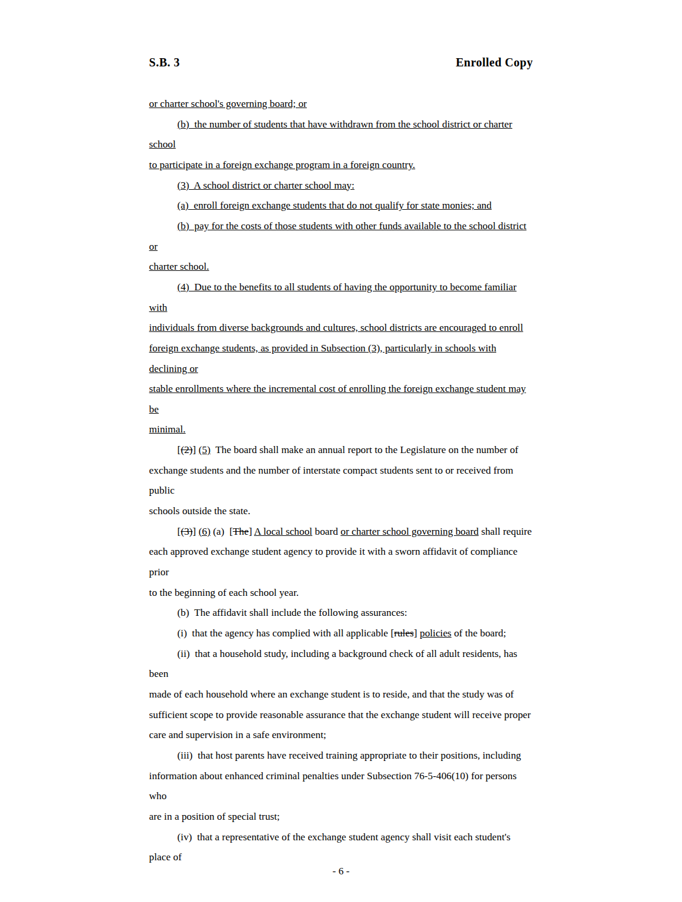S.B. 3 Enrolled Copy
or charter school's governing board; or
(b) the number of students that have withdrawn from the school district or charter school
to participate in a foreign exchange program in a foreign country.
(3) A school district or charter school may:
(a) enroll foreign exchange students that do not qualify for state monies; and
(b) pay for the costs of those students with other funds available to the school district or
charter school.
(4) Due to the benefits to all students of having the opportunity to become familiar with
individuals from diverse backgrounds and cultures, school districts are encouraged to enroll
foreign exchange students, as provided in Subsection (3), particularly in schools with declining or
stable enrollments where the incremental cost of enrolling the foreign exchange student may be
minimal.
[(2)] (5) The board shall make an annual report to the Legislature on the number of
exchange students and the number of interstate compact students sent to or received from public
schools outside the state.
[(3)] (6) (a) [The] A local school board or charter school governing board shall require
each approved exchange student agency to provide it with a sworn affidavit of compliance prior
to the beginning of each school year.
(b) The affidavit shall include the following assurances:
(i) that the agency has complied with all applicable [rules] policies of the board;
(ii) that a household study, including a background check of all adult residents, has been
made of each household where an exchange student is to reside, and that the study was of
sufficient scope to provide reasonable assurance that the exchange student will receive proper
care and supervision in a safe environment;
(iii) that host parents have received training appropriate to their positions, including
information about enhanced criminal penalties under Subsection 76-5-406(10) for persons who
are in a position of special trust;
(iv) that a representative of the exchange student agency shall visit each student's place of
- 6 -